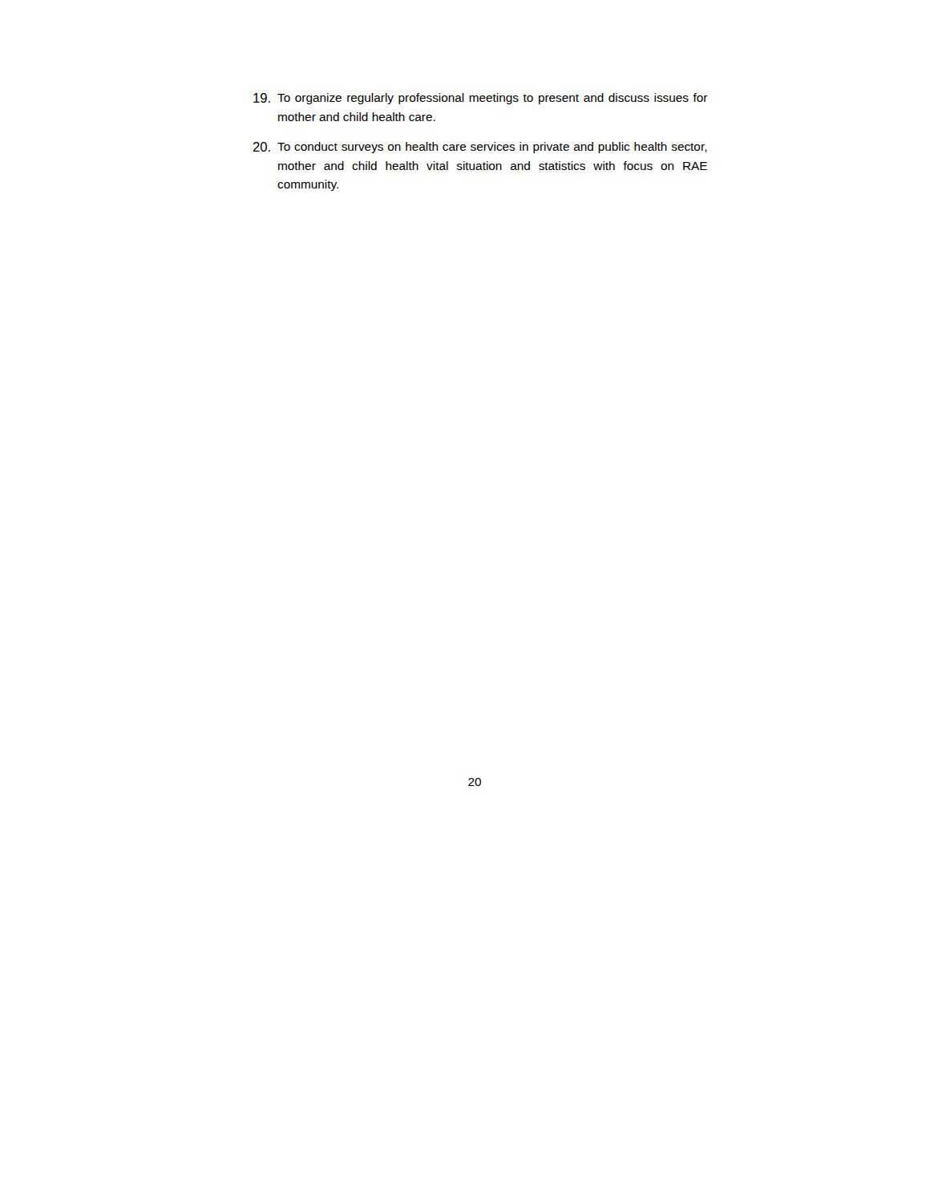19. To organize regularly professional meetings to present and discuss issues for mother and child health care.
20. To conduct surveys on health care services in private and public health sector, mother and child health vital situation and statistics with focus on RAE community.
20